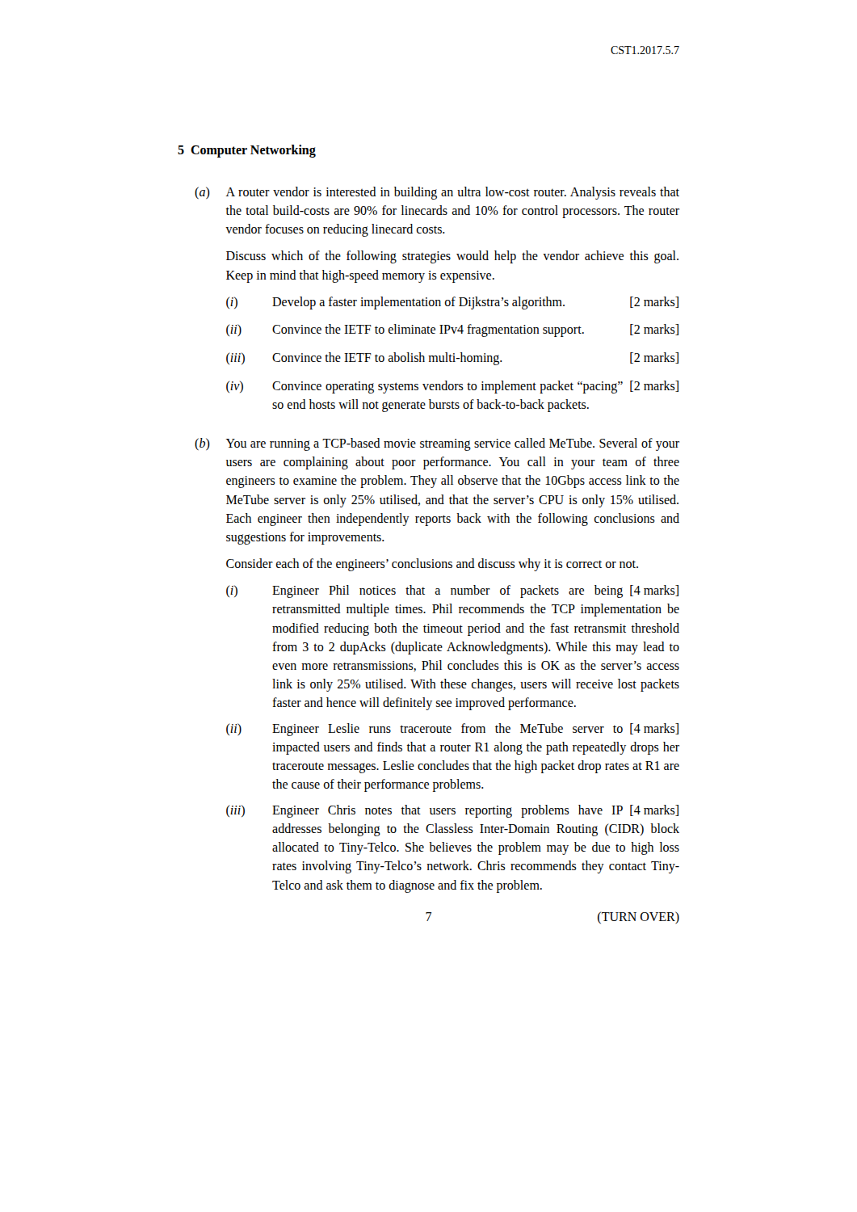CST1.2017.5.7
5
Computer Networking
(a)
A router vendor is interested in building an ultra low-cost router. Analysis reveals that the total build-costs are 90% for linecards and 10% for control processors. The router vendor focuses on reducing linecard costs.
Discuss which of the following strategies would help the vendor achieve this goal. Keep in mind that high-speed memory is expensive.
(i) [2 marks] Develop a faster implementation of Dijkstra’s algorithm.
(ii) [2 marks] Convince the IETF to eliminate IPv4 fragmentation support.
(iii) [2 marks] Convince the IETF to abolish multi-homing.
(iv) [2 marks] Convince operating systems vendors to implement packet “pacing” so end hosts will not generate bursts of back-to-back packets.
(b)
You are running a TCP-based movie streaming service called MeTube. Several of your users are complaining about poor performance. You call in your team of three engineers to examine the problem. They all observe that the 10Gbps access link to the MeTube server is only 25% utilised, and that the server’s CPU is only 15% utilised. Each engineer then independently reports back with the following conclusions and suggestions for improvements.
Consider each of the engineers’ conclusions and discuss why it is correct or not.
(i) [4 marks] Engineer Phil notices that a number of packets are being retransmitted multiple times. Phil recommends the TCP implementation be modified reducing both the timeout period and the fast retransmit threshold from 3 to 2 dupAcks (duplicate Acknowledgments). While this may lead to even more retransmissions, Phil concludes this is OK as the server’s access link is only 25% utilised. With these changes, users will receive lost packets faster and hence will definitely see improved performance.
(ii) [4 marks] Engineer Leslie runs traceroute from the MeTube server to impacted users and finds that a router R1 along the path repeatedly drops her traceroute messages. Leslie concludes that the high packet drop rates at R1 are the cause of their performance problems.
(iii) [4 marks] Engineer Chris notes that users reporting problems have IP addresses belonging to the Classless Inter-Domain Routing (CIDR) block allocated to Tiny-Telco. She believes the problem may be due to high loss rates involving Tiny-Telco’s network. Chris recommends they contact Tiny-Telco and ask them to diagnose and fix the problem.
7 (TURN OVER)